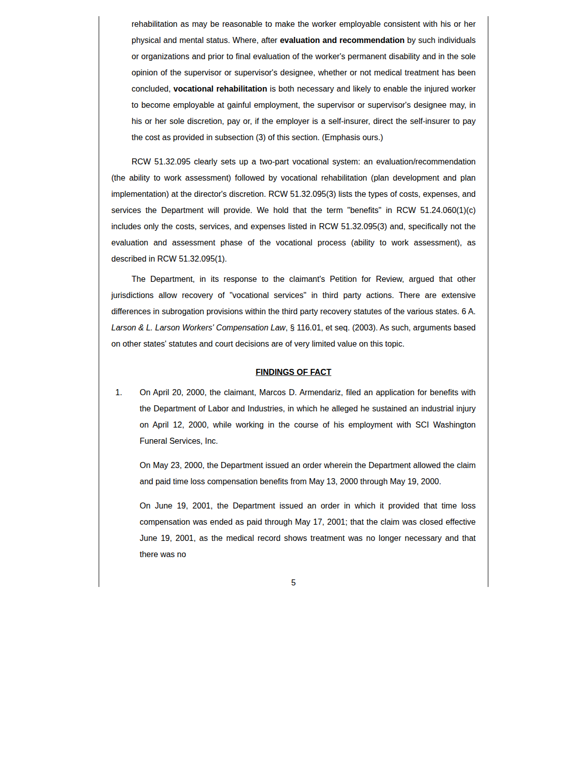rehabilitation as may be reasonable to make the worker employable consistent with his or her physical and mental status. Where, after evaluation and recommendation by such individuals or organizations and prior to final evaluation of the worker's permanent disability and in the sole opinion of the supervisor or supervisor's designee, whether or not medical treatment has been concluded, vocational rehabilitation is both necessary and likely to enable the injured worker to become employable at gainful employment, the supervisor or supervisor's designee may, in his or her sole discretion, pay or, if the employer is a self-insurer, direct the self-insurer to pay the cost as provided in subsection (3) of this section. (Emphasis ours.)
RCW 51.32.095 clearly sets up a two-part vocational system: an evaluation/recommendation (the ability to work assessment) followed by vocational rehabilitation (plan development and plan implementation) at the director's discretion. RCW 51.32.095(3) lists the types of costs, expenses, and services the Department will provide. We hold that the term "benefits" in RCW 51.24.060(1)(c) includes only the costs, services, and expenses listed in RCW 51.32.095(3) and, specifically not the evaluation and assessment phase of the vocational process (ability to work assessment), as described in RCW 51.32.095(1).
The Department, in its response to the claimant's Petition for Review, argued that other jurisdictions allow recovery of "vocational services" in third party actions. There are extensive differences in subrogation provisions within the third party recovery statutes of the various states. 6 A. Larson & L. Larson Workers' Compensation Law, § 116.01, et seq. (2003). As such, arguments based on other states' statutes and court decisions are of very limited value on this topic.
FINDINGS OF FACT
On April 20, 2000, the claimant, Marcos D. Armendariz, filed an application for benefits with the Department of Labor and Industries, in which he alleged he sustained an industrial injury on April 12, 2000, while working in the course of his employment with SCI Washington Funeral Services, Inc.
On May 23, 2000, the Department issued an order wherein the Department allowed the claim and paid time loss compensation benefits from May 13, 2000 through May 19, 2000.
On June 19, 2001, the Department issued an order in which it provided that time loss compensation was ended as paid through May 17, 2001; that the claim was closed effective June 19, 2001, as the medical record shows treatment was no longer necessary and that there was no
5